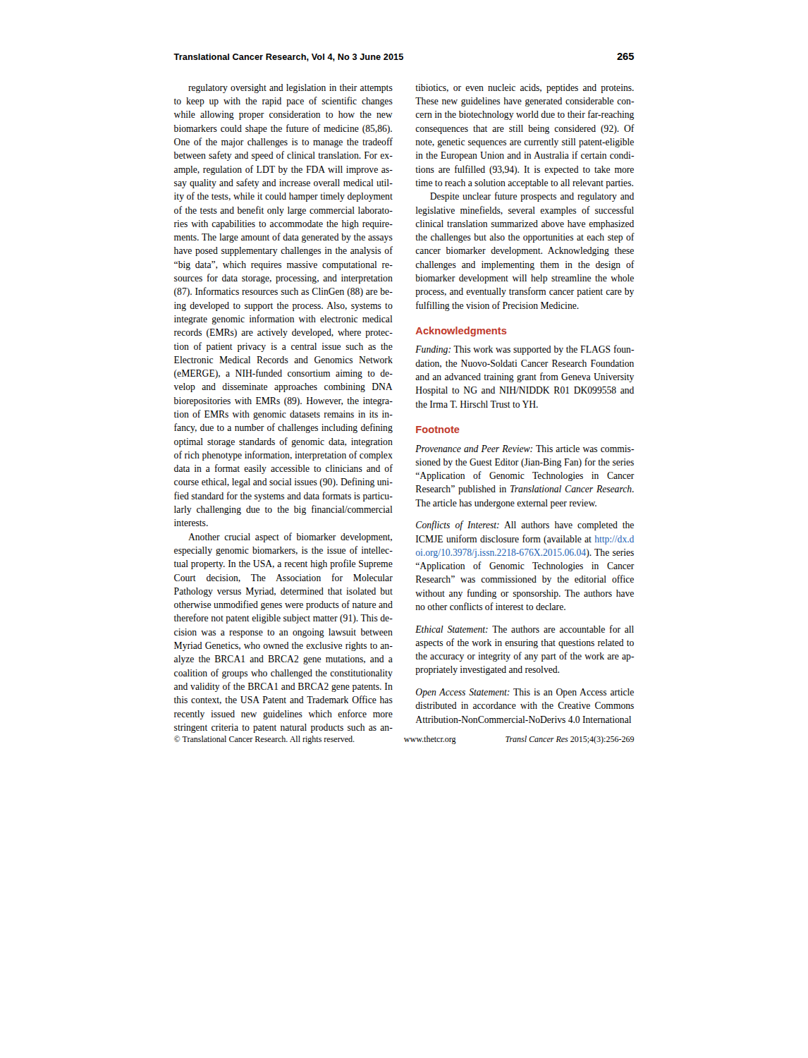Translational Cancer Research, Vol 4, No 3 June 2015
265
regulatory oversight and legislation in their attempts to keep up with the rapid pace of scientific changes while allowing proper consideration to how the new biomarkers could shape the future of medicine (85,86). One of the major challenges is to manage the tradeoff between safety and speed of clinical translation. For example, regulation of LDT by the FDA will improve assay quality and safety and increase overall medical utility of the tests, while it could hamper timely deployment of the tests and benefit only large commercial laboratories with capabilities to accommodate the high requirements. The large amount of data generated by the assays have posed supplementary challenges in the analysis of “big data”, which requires massive computational resources for data storage, processing, and interpretation (87). Informatics resources such as ClinGen (88) are being developed to support the process. Also, systems to integrate genomic information with electronic medical records (EMRs) are actively developed, where protection of patient privacy is a central issue such as the Electronic Medical Records and Genomics Network (eMERGE), a NIH-funded consortium aiming to develop and disseminate approaches combining DNA biorepositories with EMRs (89). However, the integration of EMRs with genomic datasets remains in its infancy, due to a number of challenges including defining optimal storage standards of genomic data, integration of rich phenotype information, interpretation of complex data in a format easily accessible to clinicians and of course ethical, legal and social issues (90). Defining unified standard for the systems and data formats is particularly challenging due to the big financial/commercial interests.
Another crucial aspect of biomarker development, especially genomic biomarkers, is the issue of intellectual property. In the USA, a recent high profile Supreme Court decision, The Association for Molecular Pathology versus Myriad, determined that isolated but otherwise unmodified genes were products of nature and therefore not patent eligible subject matter (91). This decision was a response to an ongoing lawsuit between Myriad Genetics, who owned the exclusive rights to analyze the BRCA1 and BRCA2 gene mutations, and a coalition of groups who challenged the constitutionality and validity of the BRCA1 and BRCA2 gene patents. In this context, the USA Patent and Trademark Office has recently issued new guidelines which enforce more stringent criteria to patent natural products such as antibiotics, or even nucleic acids, peptides and proteins. These new guidelines have generated considerable concern in the biotechnology world due to their far-reaching consequences that are still being considered (92). Of note, genetic sequences are currently still patent-eligible in the European Union and in Australia if certain conditions are fulfilled (93,94). It is expected to take more time to reach a solution acceptable to all relevant parties.
Despite unclear future prospects and regulatory and legislative minefields, several examples of successful clinical translation summarized above have emphasized the challenges but also the opportunities at each step of cancer biomarker development. Acknowledging these challenges and implementing them in the design of biomarker development will help streamline the whole process, and eventually transform cancer patient care by fulfilling the vision of Precision Medicine.
Acknowledgments
Funding: This work was supported by the FLAGS foundation, the Nuovo-Soldati Cancer Research Foundation and an advanced training grant from Geneva University Hospital to NG and NIH/NIDDK R01 DK099558 and the Irma T. Hirschl Trust to YH.
Footnote
Provenance and Peer Review: This article was commissioned by the Guest Editor (Jian-Bing Fan) for the series “Application of Genomic Technologies in Cancer Research” published in Translational Cancer Research. The article has undergone external peer review.
Conflicts of Interest: All authors have completed the ICMJE uniform disclosure form (available at http://dx.doi.org/10.3978/j.issn.2218-676X.2015.06.04). The series “Application of Genomic Technologies in Cancer Research” was commissioned by the editorial office without any funding or sponsorship. The authors have no other conflicts of interest to declare.
Ethical Statement: The authors are accountable for all aspects of the work in ensuring that questions related to the accuracy or integrity of any part of the work are appropriately investigated and resolved.
Open Access Statement: This is an Open Access article distributed in accordance with the Creative Commons Attribution-NonCommercial-NoDerivs 4.0 International
© Translational Cancer Research. All rights reserved.
www.thetcr.org
Transl Cancer Res 2015;4(3):256-269